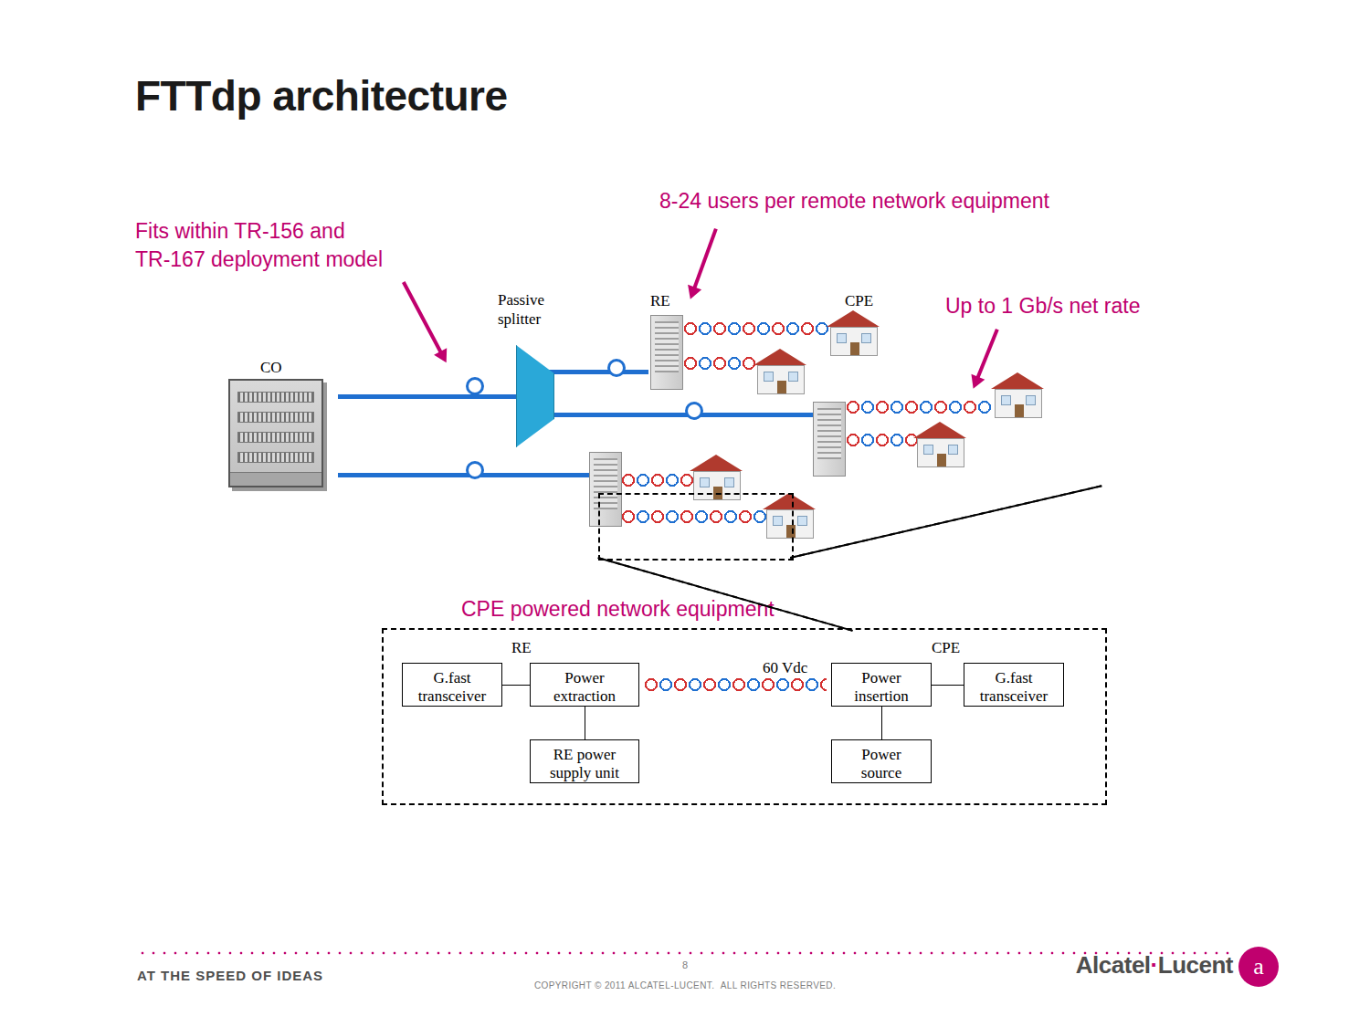FTTdp architecture
8-24 users per remote network equipment
Fits within TR-156 and
TR-167 deployment model
Up to 1 Gb/s net rate
CPE powered network equipment
Passive
splitter
RE
CPE
CO
RE
CPE
60 Vdc
G.fast
transceiver
Power
extraction
Power
insertion
G.fast
transceiver
RE power
supply unit
Power
source
AT THE SPEED OF IDEAS
8
COPYRIGHT © 2011 ALCATEL-LUCENT. ALL RIGHTS RESERVED.
Alcatel·Lucent
a